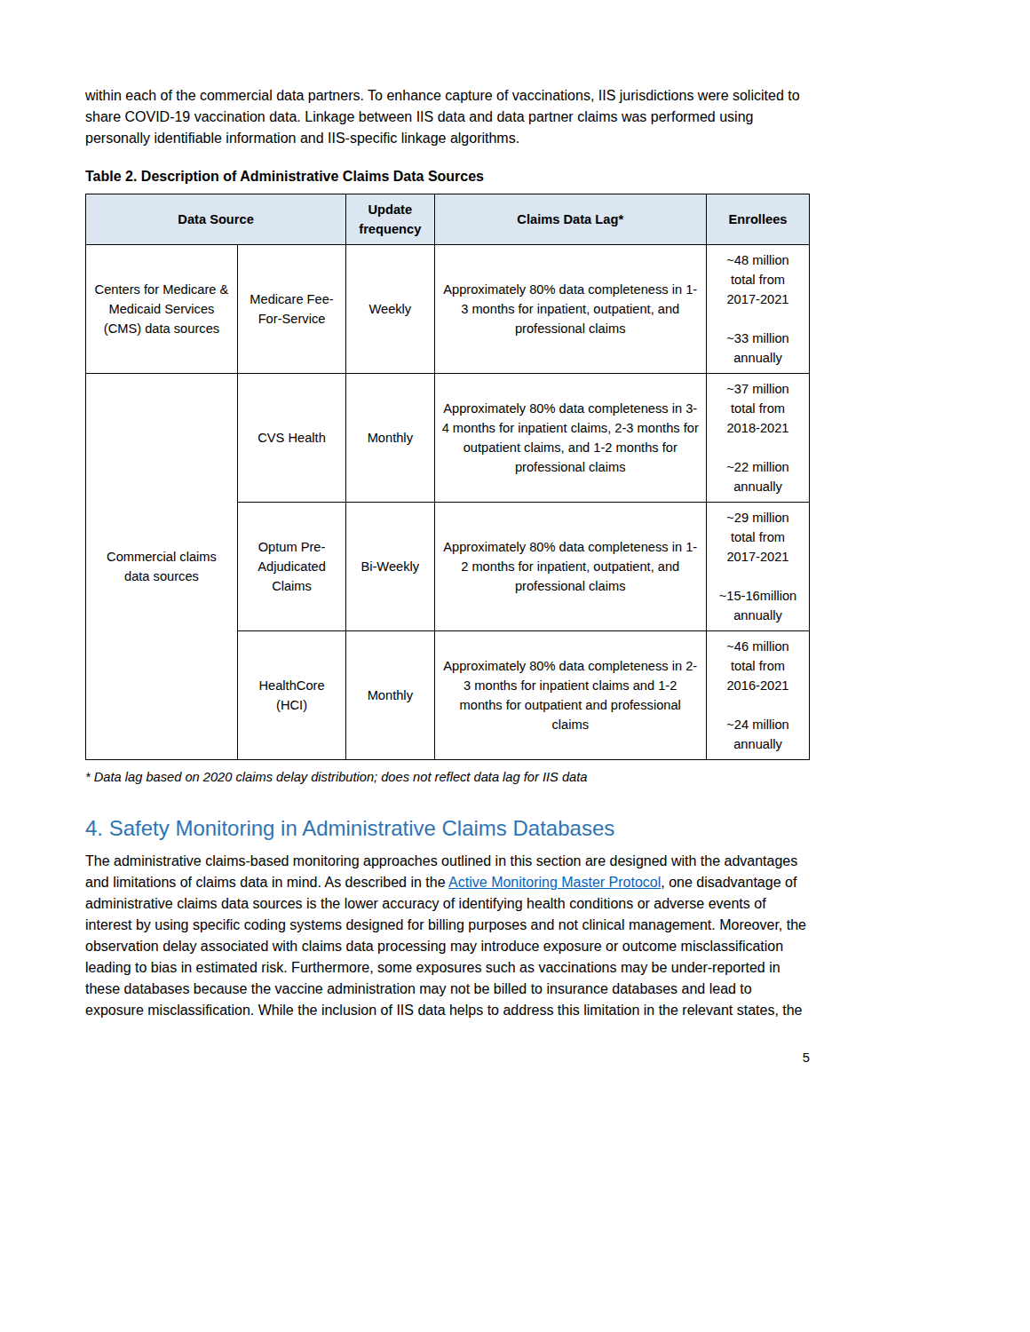within each of the commercial data partners. To enhance capture of vaccinations, IIS jurisdictions were solicited to share COVID-19 vaccination data. Linkage between IIS data and data partner claims was performed using personally identifiable information and IIS-specific linkage algorithms.
Table 2. Description of Administrative Claims Data Sources
| Data Source | Update frequency | Claims Data Lag* | Enrollees |
| --- | --- | --- | --- |
| Centers for Medicare & Medicaid Services (CMS) data sources | Medicare Fee-For-Service | Weekly | Approximately 80% data completeness in 1-3 months for inpatient, outpatient, and professional claims | ~48 million total from 2017-2021 ~33 million annually |
| Commercial claims data sources | CVS Health | Monthly | Approximately 80% data completeness in 3-4 months for inpatient claims, 2-3 months for outpatient claims, and 1-2 months for professional claims | ~37 million total from 2018-2021 ~22 million annually |
| Optum Pre-Adjudicated Claims | Bi-Weekly | Approximately 80% data completeness in 1-2 months for inpatient, outpatient, and professional claims | ~29 million total from 2017-2021 ~15-16million annually |
| HealthCore (HCI) | Monthly | Approximately 80% data completeness in 2-3 months for inpatient claims and 1-2 months for outpatient and professional claims | ~46 million total from 2016-2021 ~24 million annually |
* Data lag based on 2020 claims delay distribution; does not reflect data lag for IIS data
4. Safety Monitoring in Administrative Claims Databases
The administrative claims-based monitoring approaches outlined in this section are designed with the advantages and limitations of claims data in mind. As described in the Active Monitoring Master Protocol, one disadvantage of administrative claims data sources is the lower accuracy of identifying health conditions or adverse events of interest by using specific coding systems designed for billing purposes and not clinical management. Moreover, the observation delay associated with claims data processing may introduce exposure or outcome misclassification leading to bias in estimated risk. Furthermore, some exposures such as vaccinations may be under-reported in these databases because the vaccine administration may not be billed to insurance databases and lead to exposure misclassification. While the inclusion of IIS data helps to address this limitation in the relevant states, the
5